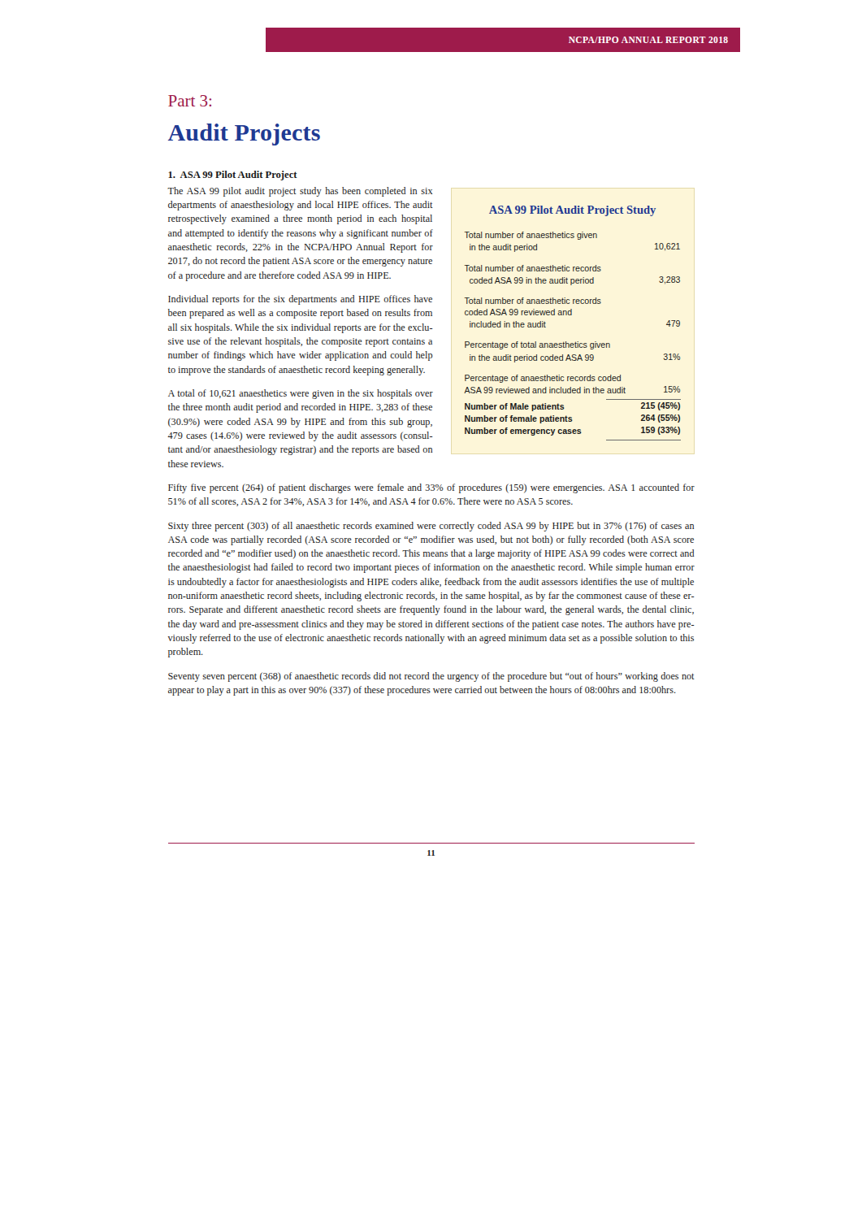NCPA/HPO Annual Report 2018
Part 3:
Audit Projects
1. ASA 99 Pilot Audit Project
ASA 99 Pilot Audit Project Study
| Total number of anaesthetics given | |
| in the audit period | 10,621 |
| Total number of anaesthetic records | |
| coded ASA 99 in the audit period | 3,283 |
| Total number of anaesthetic records | |
| coded ASA 99 reviewed and | |
| included in the audit | 479 |
| Percentage of total anaesthetics given | |
| in the audit period coded ASA 99 | 31% |
| Percentage of anaesthetic records coded | |
| ASA 99 reviewed and included in the audit | 15% |
| Number of Male patients | 215 (45%) |
| Number of female patients | 264 (55%) |
| Number of emergency cases | 159 (33%) |
The ASA 99 pilot audit project study has been completed in six departments of anaesthesiology and local HIPE offices. The audit retrospectively examined a three month period in each hospital and attempted to identify the reasons why a significant number of anaesthetic records, 22% in the NCPA/HPO Annual Report for 2017, do not record the patient ASA score or the emergency nature of a procedure and are therefore coded ASA 99 in HIPE.
Individual reports for the six departments and HIPE offices have been prepared as well as a composite report based on results from all six hospitals. While the six individual reports are for the exclusive use of the relevant hospitals, the composite report contains a number of findings which have wider application and could help to improve the standards of anaesthetic record keeping generally.
A total of 10,621 anaesthetics were given in the six hospitals over the three month audit period and recorded in HIPE. 3,283 of these (30.9%) were coded ASA 99 by HIPE and from this sub group, 479 cases (14.6%) were reviewed by the audit assessors (consultant and/or anaesthesiology registrar) and the reports are based on these reviews.
Fifty five percent (264) of patient discharges were female and 33% of procedures (159) were emergencies. ASA 1 accounted for 51% of all scores, ASA 2 for 34%, ASA 3 for 14%, and ASA 4 for 0.6%. There were no ASA 5 scores.
Sixty three percent (303) of all anaesthetic records examined were correctly coded ASA 99 by HIPE but in 37% (176) of cases an ASA code was partially recorded (ASA score recorded or “e” modifier was used, but not both) or fully recorded (both ASA score recorded and “e” modifier used) on the anaesthetic record. This means that a large majority of HIPE ASA 99 codes were correct and the anaesthesiologist had failed to record two important pieces of information on the anaesthetic record. While simple human error is undoubtedly a factor for anaesthesiologists and HIPE coders alike, feedback from the audit assessors identifies the use of multiple non-uniform anaesthetic record sheets, including electronic records, in the same hospital, as by far the commonest cause of these errors. Separate and different anaesthetic record sheets are frequently found in the labour ward, the general wards, the dental clinic, the day ward and pre-assessment clinics and they may be stored in different sections of the patient case notes. The authors have previously referred to the use of electronic anaesthetic records nationally with an agreed minimum data set as a possible solution to this problem.
Seventy seven percent (368) of anaesthetic records did not record the urgency of the procedure but “out of hours” working does not appear to play a part in this as over 90% (337) of these procedures were carried out between the hours of 08:00hrs and 18:00hrs.
11